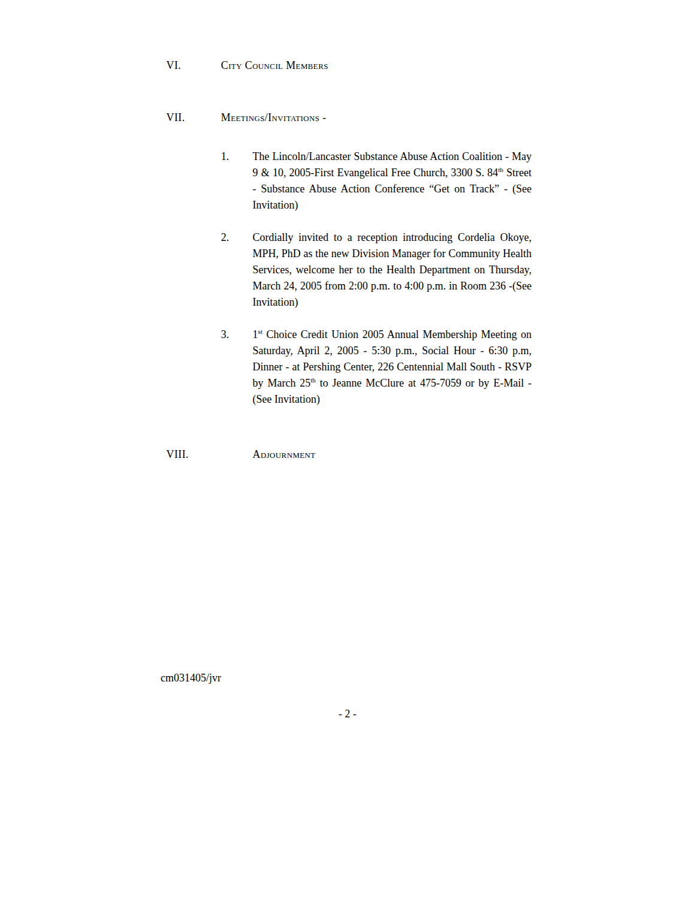VI.
City Council Members
VII.
Meetings/Invitations -
1.
The Lincoln/Lancaster Substance Abuse Action Coalition - May 9 & 10, 2005-First Evangelical Free Church, 3300 S. 84th Street - Substance Abuse Action Conference “Get on Track” - (See Invitation)
2.
Cordially invited to a reception introducing Cordelia Okoye, MPH, PhD as the new Division Manager for Community Health Services, welcome her to the Health Department on Thursday, March 24, 2005 from 2:00 p.m. to 4:00 p.m. in Room 236 -(See Invitation)
3.
1st Choice Credit Union 2005 Annual Membership Meeting on Saturday, April 2, 2005 - 5:30 p.m., Social Hour - 6:30 p.m, Dinner - at Pershing Center, 226 Centennial Mall South - RSVP by March 25th to Jeanne McClure at 475-7059 or by E-Mail -(See Invitation)
VIII.
Adjournment
cm031405/jvr
- 2 -